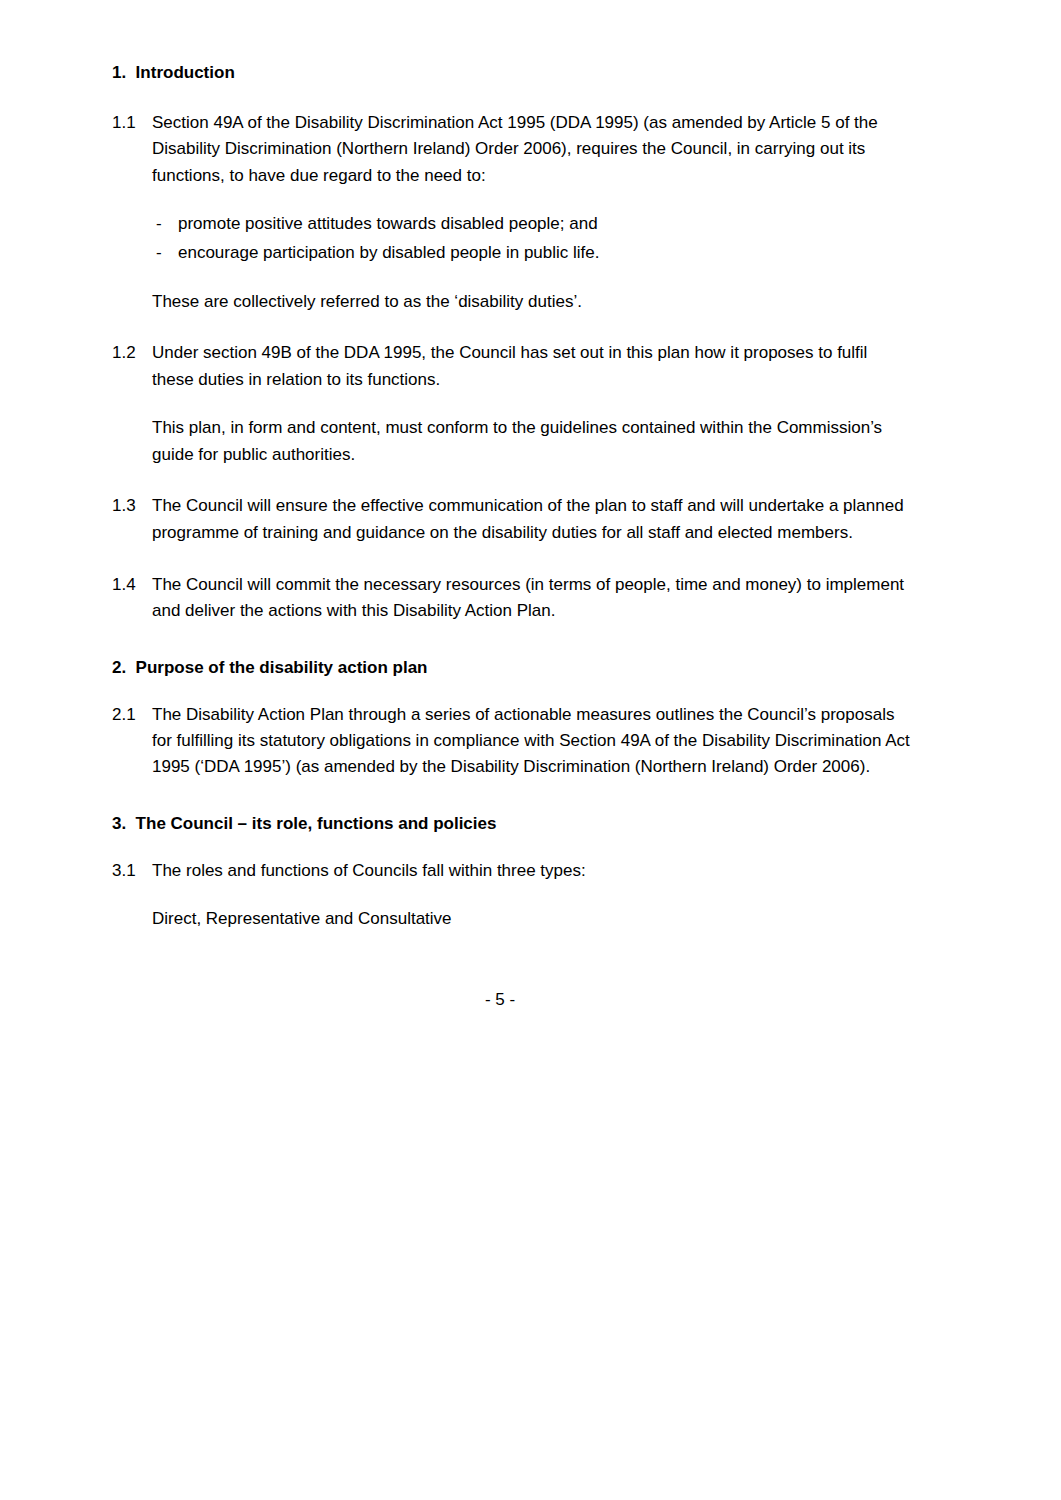1. Introduction
1.1
Section 49A of the Disability Discrimination Act 1995 (DDA 1995) (as amended by Article 5 of the Disability Discrimination (Northern Ireland) Order 2006), requires the Council, in carrying out its functions, to have due regard to the need to:
promote positive attitudes towards disabled people; and
encourage participation by disabled people in public life.
These are collectively referred to as the ‘disability duties’.
1.2
Under section 49B of the DDA 1995, the Council has set out in this plan how it proposes to fulfil these duties in relation to its functions.
This plan, in form and content, must conform to the guidelines contained within the Commission’s guide for public authorities.
1.3
The Council will ensure the effective communication of the plan to staff and will undertake a planned programme of training and guidance on the disability duties for all staff and elected members.
1.4
The Council will commit the necessary resources (in terms of people, time and money) to implement and deliver the actions with this Disability Action Plan.
2. Purpose of the disability action plan
2.1
The Disability Action Plan through a series of actionable measures outlines the Council’s proposals for fulfilling its statutory obligations in compliance with Section 49A of the Disability Discrimination Act 1995 (‘DDA 1995’) (as amended by the Disability Discrimination (Northern Ireland) Order 2006).
3. The Council – its role, functions and policies
3.1
The roles and functions of Councils fall within three types:
Direct, Representative and Consultative
- 5 -